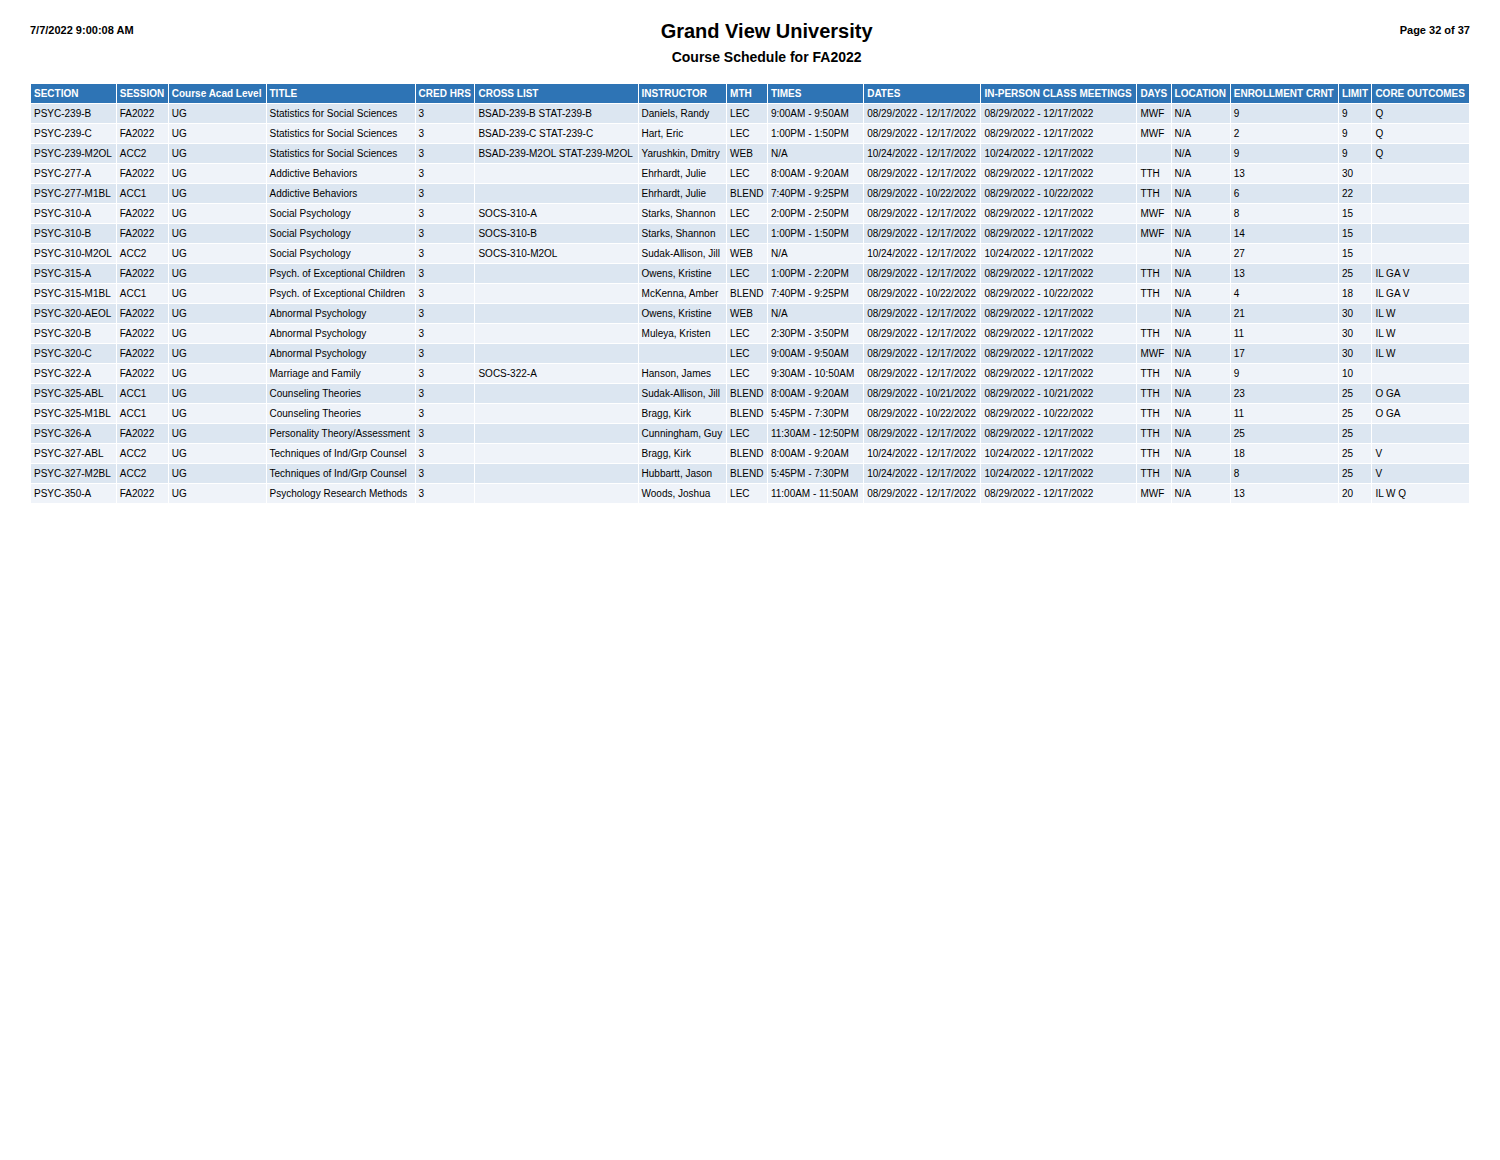7/7/2022 9:00:08 AM
Grand View University
Course Schedule for FA2022
Page 32 of 37
| SECTION | SESSION | Course Acad Level | TITLE | CRED HRS | CROSS LIST | INSTRUCTOR | MTH | TIMES | DATES | IN-PERSON CLASS MEETINGS | DAYS | LOCATION | ENROLLMENT CRNT | LIMIT | CORE OUTCOMES |
| --- | --- | --- | --- | --- | --- | --- | --- | --- | --- | --- | --- | --- | --- | --- | --- |
| PSYC-239-B | FA2022 | UG | Statistics for Social Sciences | 3 | BSAD-239-B STAT-239-B | Daniels, Randy | LEC | 9:00AM - 9:50AM | 08/29/2022 - 12/17/2022 | 08/29/2022 - 12/17/2022 | MWF | N/A | 9 | 9 | Q |
| PSYC-239-C | FA2022 | UG | Statistics for Social Sciences | 3 | BSAD-239-C STAT-239-C | Hart, Eric | LEC | 1:00PM - 1:50PM | 08/29/2022 - 12/17/2022 | 08/29/2022 - 12/17/2022 | MWF | N/A | 2 | 9 | Q |
| PSYC-239-M2OL | ACC2 | UG | Statistics for Social Sciences | 3 | BSAD-239-M2OL STAT-239-M2OL | Yarushkin, Dmitry | WEB | N/A | 10/24/2022 - 12/17/2022 | 10/24/2022 - 12/17/2022 | | N/A | 9 | 9 | Q |
| PSYC-277-A | FA2022 | UG | Addictive Behaviors | 3 | | Ehrhardt, Julie | LEC | 8:00AM - 9:20AM | 08/29/2022 - 12/17/2022 | 08/29/2022 - 12/17/2022 | TTH | N/A | 13 | 30 | |
| PSYC-277-M1BL | ACC1 | UG | Addictive Behaviors | 3 | | Ehrhardt, Julie | BLEND | 7:40PM - 9:25PM | 08/29/2022 - 10/22/2022 | 08/29/2022 - 10/22/2022 | TTH | N/A | 6 | 22 | |
| PSYC-310-A | FA2022 | UG | Social Psychology | 3 | SOCS-310-A | Starks, Shannon | LEC | 2:00PM - 2:50PM | 08/29/2022 - 12/17/2022 | 08/29/2022 - 12/17/2022 | MWF | N/A | 8 | 15 | |
| PSYC-310-B | FA2022 | UG | Social Psychology | 3 | SOCS-310-B | Starks, Shannon | LEC | 1:00PM - 1:50PM | 08/29/2022 - 12/17/2022 | 08/29/2022 - 12/17/2022 | MWF | N/A | 14 | 15 | |
| PSYC-310-M2OL | ACC2 | UG | Social Psychology | 3 | SOCS-310-M2OL | Sudak-Allison, Jill | WEB | N/A | 10/24/2022 - 12/17/2022 | 10/24/2022 - 12/17/2022 | | N/A | 27 | 15 | |
| PSYC-315-A | FA2022 | UG | Psych. of Exceptional Children | 3 | | Owens, Kristine | LEC | 1:00PM - 2:20PM | 08/29/2022 - 12/17/2022 | 08/29/2022 - 12/17/2022 | TTH | N/A | 13 | 25 | IL GA V |
| PSYC-315-M1BL | ACC1 | UG | Psych. of Exceptional Children | 3 | | McKenna, Amber | BLEND | 7:40PM - 9:25PM | 08/29/2022 - 10/22/2022 | 08/29/2022 - 10/22/2022 | TTH | N/A | 4 | 18 | IL GA V |
| PSYC-320-AEOL | FA2022 | UG | Abnormal Psychology | 3 | | Owens, Kristine | WEB | N/A | 08/29/2022 - 12/17/2022 | 08/29/2022 - 12/17/2022 | | N/A | 21 | 30 | IL W |
| PSYC-320-B | FA2022 | UG | Abnormal Psychology | 3 | | Muleya, Kristen | LEC | 2:30PM - 3:50PM | 08/29/2022 - 12/17/2022 | 08/29/2022 - 12/17/2022 | TTH | N/A | 11 | 30 | IL W |
| PSYC-320-C | FA2022 | UG | Abnormal Psychology | 3 | | | LEC | 9:00AM - 9:50AM | 08/29/2022 - 12/17/2022 | 08/29/2022 - 12/17/2022 | MWF | N/A | 17 | 30 | IL W |
| PSYC-322-A | FA2022 | UG | Marriage and Family | 3 | SOCS-322-A | Hanson, James | LEC | 9:30AM - 10:50AM | 08/29/2022 - 12/17/2022 | 08/29/2022 - 12/17/2022 | TTH | N/A | 9 | 10 | |
| PSYC-325-ABL | ACC1 | UG | Counseling Theories | 3 | | Sudak-Allison, Jill | BLEND | 8:00AM - 9:20AM | 08/29/2022 - 10/21/2022 | 08/29/2022 - 10/21/2022 | TTH | N/A | 23 | 25 | O GA |
| PSYC-325-M1BL | ACC1 | UG | Counseling Theories | 3 | | Bragg, Kirk | BLEND | 5:45PM - 7:30PM | 08/29/2022 - 10/22/2022 | 08/29/2022 - 10/22/2022 | TTH | N/A | 11 | 25 | O GA |
| PSYC-326-A | FA2022 | UG | Personality Theory/Assessment | 3 | | Cunningham, Guy | LEC | 11:30AM - 12:50PM | 08/29/2022 - 12/17/2022 | 08/29/2022 - 12/17/2022 | TTH | N/A | 25 | 25 | |
| PSYC-327-ABL | ACC2 | UG | Techniques of Ind/Grp Counsel | 3 | | Bragg, Kirk | BLEND | 8:00AM - 9:20AM | 10/24/2022 - 12/17/2022 | 10/24/2022 - 12/17/2022 | TTH | N/A | 18 | 25 | V |
| PSYC-327-M2BL | ACC2 | UG | Techniques of Ind/Grp Counsel | 3 | | Hubbartt, Jason | BLEND | 5:45PM - 7:30PM | 10/24/2022 - 12/17/2022 | 10/24/2022 - 12/17/2022 | TTH | N/A | 8 | 25 | V |
| PSYC-350-A | FA2022 | UG | Psychology Research Methods | 3 | | Woods, Joshua | LEC | 11:00AM - 11:50AM | 08/29/2022 - 12/17/2022 | 08/29/2022 - 12/17/2022 | MWF | N/A | 13 | 20 | IL W Q |